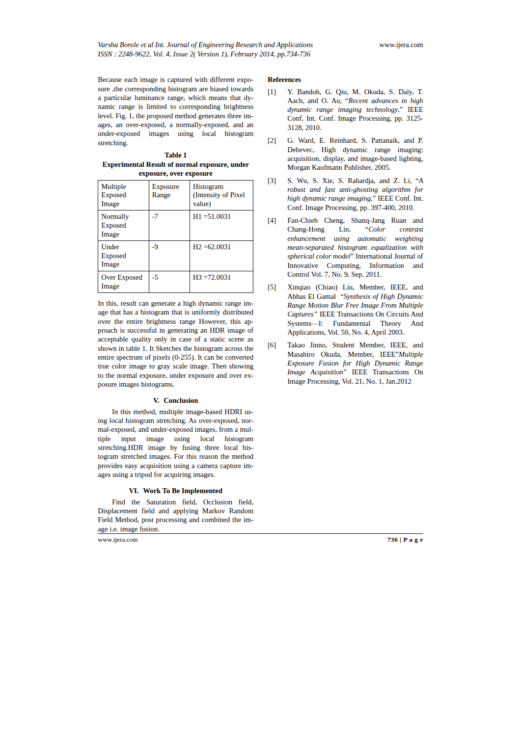Varsha Borole et al Int. Journal of Engineering Research and Applications www.ijera.com
ISSN : 2248-9622, Vol. 4, Issue 2( Version 1), February 2014, pp.734-736
Because each image is captured with different exposure ,the corresponding histogram are biased towards a particular luminance range, which means that dynamic range is limited to corresponding brightness level. Fig. 1, the proposed method generates three images, an over-exposed, a normally-exposed, and an under-exposed images using local histogram stretching.
Table 1
Experimental Result of normal exposure, under exposure, over exposure
| Multiple Exposed Image | Exposure Range | Histogram (Intensity of Pixel value) |
| Normally Exposed Image | -7 | H1 =51.0031 |
| Under Exposed Image | -9 | H2 =62.0031 |
| Over Exposed Image | -5 | H3 =72.0031 |
In this, result can generate a high dynamic range image that has a histogram that is uniformly distributed over the entire brightness range However, this approach is successful in generating an HDR image of acceptable quality only in case of a static scene as shown in table 1. It Sketches the histogram across the entire spectrum of pixels (0-255). It can be converted true color image to gray scale image. Then showing to the normal exposure, under exposure and over exposure images histograms.
V. Conclusion
In this method, multiple image-based HDRI using local histogram stretching. As over-exposed, normal-exposed, and under-exposed images, from a multiple input image using local histogram stretching.HDR image by fusing three local histogram stretched images. For this reason the method provides easy acquisition using a camera capture images using a tripod for acquiring images.
VI. Work To Be Implemented
Find the Saturation field, Occlusion field, Displacement field and applying Markov Random Field Method, post processing and combined the image i.e. image fusion.
References
Y. Bandoh, G. Qiu, M. Okuda, S. Daly, T. Aach, and O. Au, “Recent advances in high dynamic range imaging technology,” IEEE Conf. Int. Conf. Image Processing, pp. 3125-3128, 2010.
G. Ward, E. Reinhard, S. Pattanaik, and P. Debevec, High dynamic range imaging: acquisition, display, and image-based lighting, Morgan Kaufmann Publisher, 2005.
S. Wu, S. Xie, S. Rahardja, and Z. Li, “A robust and fast anti-ghosting algorithm for high dynamic range imaging,” IEEE Conf. Int. Conf. Image Processing, pp. 397-400, 2010.
Fan-Chieh Cheng, Shanq-Jang Ruan and Chang-Hong Lin, “Color contrast enhancement using automatic weighting mean-separated histogram equalization with spherical color model” International Journal of Innovative Computing, Information and Control Vol. 7, No. 9, Sep. 2011.
Xinqiao (Chiao) Liu, Member, IEEE, and Abbas El Gamal “Synthesis of High Dynamic Range Motion Blur Free Image From Multiple Captures” IEEE Transactions On Circuits And Systems—I: Fundamental Theory And Applications, Vol. 50, No. 4, April 2003.
Takao Jinno, Student Member, IEEE, and Masahiro Okuda, Member, IEEE”Multiple Exposure Fusion for High Dynamic Range Image Acquisition” IEEE Transactions On Image Processing, Vol. 21, No. 1, Jan.2012
www.ijera.com 736 | P a g e